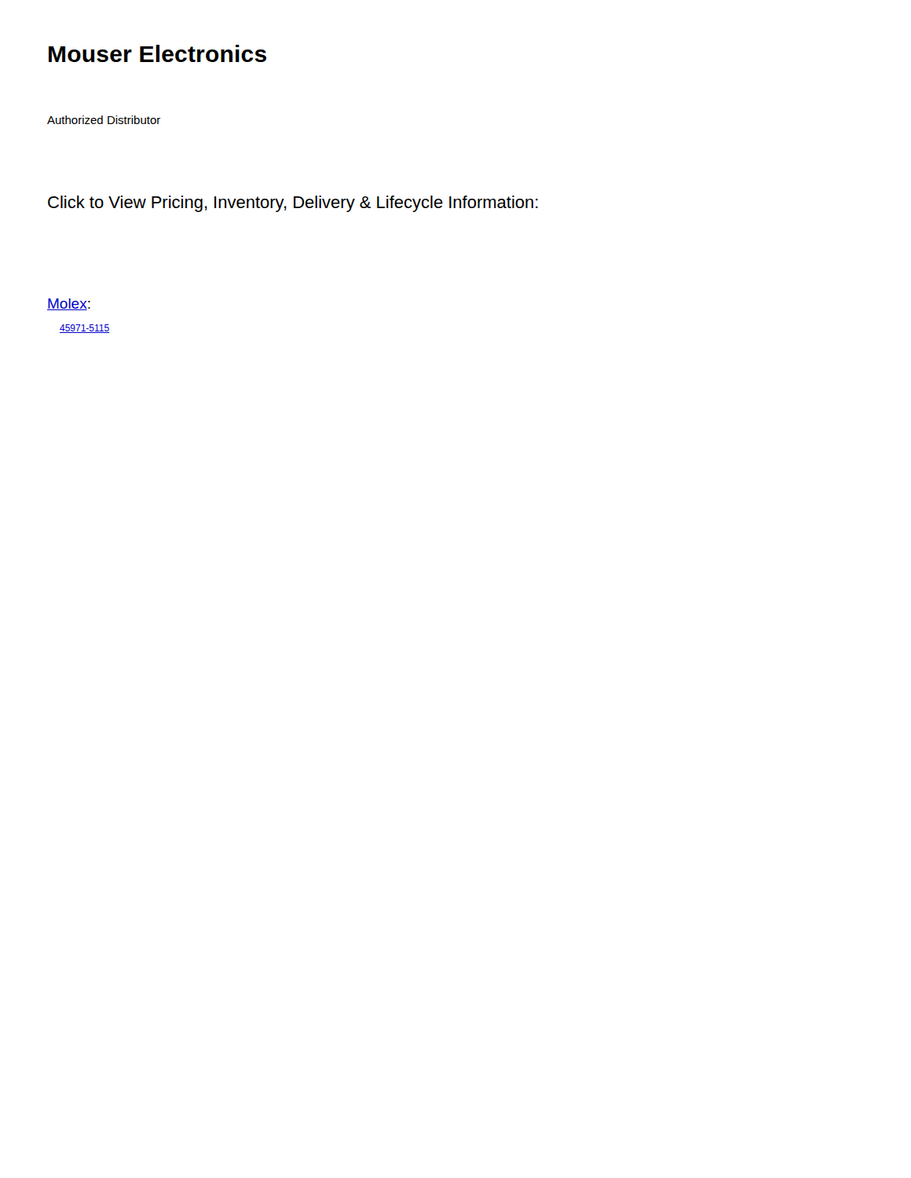Mouser Electronics
Authorized Distributor
Click to View Pricing, Inventory, Delivery & Lifecycle Information:
Molex:
45971-5115